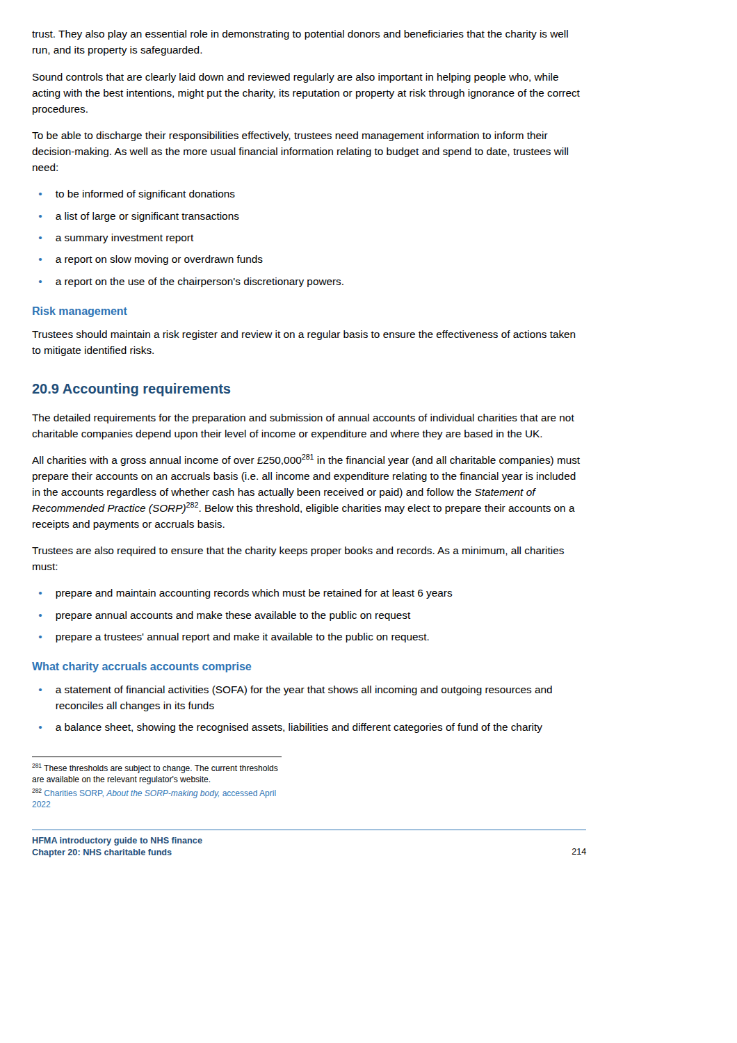trust. They also play an essential role in demonstrating to potential donors and beneficiaries that the charity is well run, and its property is safeguarded.
Sound controls that are clearly laid down and reviewed regularly are also important in helping people who, while acting with the best intentions, might put the charity, its reputation or property at risk through ignorance of the correct procedures.
To be able to discharge their responsibilities effectively, trustees need management information to inform their decision-making. As well as the more usual financial information relating to budget and spend to date, trustees will need:
to be informed of significant donations
a list of large or significant transactions
a summary investment report
a report on slow moving or overdrawn funds
a report on the use of the chairperson's discretionary powers.
Risk management
Trustees should maintain a risk register and review it on a regular basis to ensure the effectiveness of actions taken to mitigate identified risks.
20.9 Accounting requirements
The detailed requirements for the preparation and submission of annual accounts of individual charities that are not charitable companies depend upon their level of income or expenditure and where they are based in the UK.
All charities with a gross annual income of over £250,000281 in the financial year (and all charitable companies) must prepare their accounts on an accruals basis (i.e. all income and expenditure relating to the financial year is included in the accounts regardless of whether cash has actually been received or paid) and follow the Statement of Recommended Practice (SORP)282. Below this threshold, eligible charities may elect to prepare their accounts on a receipts and payments or accruals basis.
Trustees are also required to ensure that the charity keeps proper books and records. As a minimum, all charities must:
prepare and maintain accounting records which must be retained for at least 6 years
prepare annual accounts and make these available to the public on request
prepare a trustees' annual report and make it available to the public on request.
What charity accruals accounts comprise
a statement of financial activities (SOFA) for the year that shows all incoming and outgoing resources and reconciles all changes in its funds
a balance sheet, showing the recognised assets, liabilities and different categories of fund of the charity
281 These thresholds are subject to change. The current thresholds are available on the relevant regulator's website.
282 Charities SORP, About the SORP-making body, accessed April 2022
HFMA introductory guide to NHS finance
Chapter 20: NHS charitable funds
214